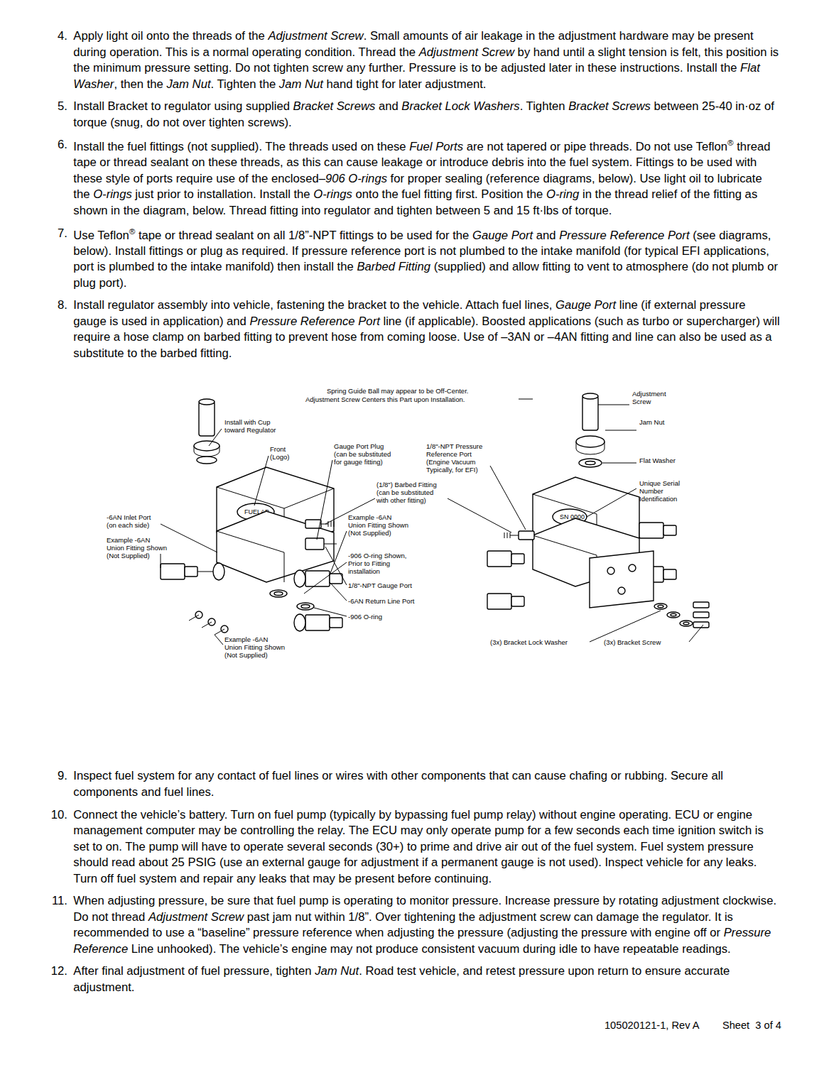4. Apply light oil onto the threads of the Adjustment Screw. Small amounts of air leakage in the adjustment hardware may be present during operation. This is a normal operating condition. Thread the Adjustment Screw by hand until a slight tension is felt, this position is the minimum pressure setting. Do not tighten screw any further. Pressure is to be adjusted later in these instructions. Install the Flat Washer, then the Jam Nut. Tighten the Jam Nut hand tight for later adjustment.
5. Install Bracket to regulator using supplied Bracket Screws and Bracket Lock Washers. Tighten Bracket Screws between 25-40 in·oz of torque (snug, do not over tighten screws).
6. Install the fuel fittings (not supplied). The threads used on these Fuel Ports are not tapered or pipe threads. Do not use Teflon® thread tape or thread sealant on these threads, as this can cause leakage or introduce debris into the fuel system. Fittings to be used with these style of ports require use of the enclosed–906 O-rings for proper sealing (reference diagrams, below). Use light oil to lubricate the O-rings just prior to installation. Install the O-rings onto the fuel fitting first. Position the O-ring in the thread relief of the fitting as shown in the diagram, below. Thread fitting into regulator and tighten between 5 and 15 ft·lbs of torque.
7. Use Teflon® tape or thread sealant on all 1/8”-NPT fittings to be used for the Gauge Port and Pressure Reference Port (see diagrams, below). Install fittings or plug as required. If pressure reference port is not plumbed to the intake manifold (for typical EFI applications, port is plumbed to the intake manifold) then install the Barbed Fitting (supplied) and allow fitting to vent to atmosphere (do not plumb or plug port).
8. Install regulator assembly into vehicle, fastening the bracket to the vehicle. Attach fuel lines, Gauge Port line (if external pressure gauge is used in application) and Pressure Reference Port line (if applicable). Boosted applications (such as turbo or supercharger) will require a hose clamp on barbed fitting to prevent hose from coming loose. Use of –3AN or –4AN fitting and line can also be used as a substitute to the barbed fitting.
FUELAB SN 0000 Spring Guide Ball may appear to be Off-Center. Adjustment Screw Centers this Part upon Installation. Adjustment Screw Jam Nut Flat Washer Unique Serial Number Identification Install with Cup toward Regulator Front (Logo) Gauge Port Plug (can be substituted for gauge fitting) 1/8"-NPT Pressure Reference Port (Engine Vacuum Typically, for EFI) (1/8") Barbed Fitting (can be substituted with other fitting) -6AN Inlet Port (on each side) Example -6AN Union Fitting Shown (Not Supplied) Example -6AN Union Fitting Shown (Not Supplied) -906 O-ring Shown, Prior to Fitting installation 1/8"-NPT Gauge Port -6AN Return Line Port -906 O-ring Example -6AN Union Fitting Shown (Not Supplied) (3x) Bracket Lock Washer (3x) Bracket Screw
9. Inspect fuel system for any contact of fuel lines or wires with other components that can cause chafing or rubbing. Secure all components and fuel lines.
10. Connect the vehicle’s battery. Turn on fuel pump (typically by bypassing fuel pump relay) without engine operating. ECU or engine management computer may be controlling the relay. The ECU may only operate pump for a few seconds each time ignition switch is set to on. The pump will have to operate several seconds (30+) to prime and drive air out of the fuel system. Fuel system pressure should read about 25 PSIG (use an external gauge for adjustment if a permanent gauge is not used). Inspect vehicle for any leaks. Turn off fuel system and repair any leaks that may be present before continuing.
11. When adjusting pressure, be sure that fuel pump is operating to monitor pressure. Increase pressure by rotating adjustment clockwise. Do not thread Adjustment Screw past jam nut within 1/8”. Over tightening the adjustment screw can damage the regulator. It is recommended to use a “baseline” pressure reference when adjusting the pressure (adjusting the pressure with engine off or Pressure Reference Line unhooked). The vehicle’s engine may not produce consistent vacuum during idle to have repeatable readings.
12. After final adjustment of fuel pressure, tighten Jam Nut. Road test vehicle, and retest pressure upon return to ensure accurate adjustment.
105020121-1, Rev ASheet 3 of 4